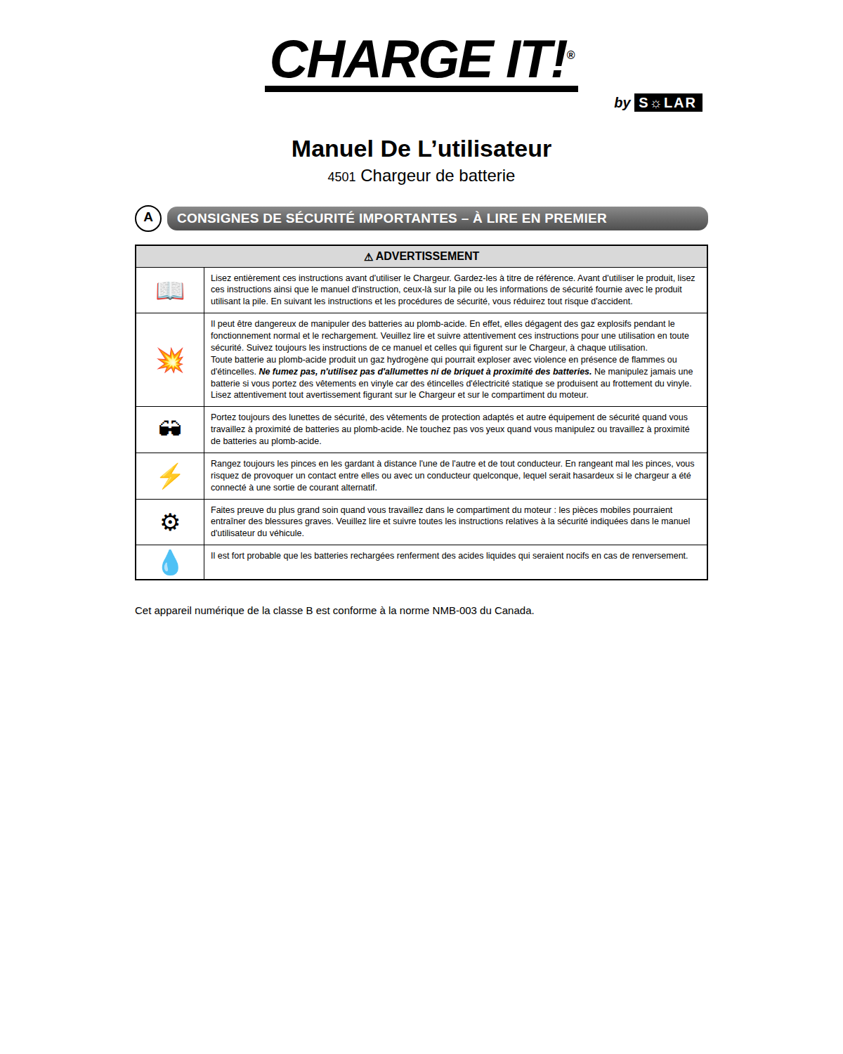CHARGE IT!®
by S☼LAR
Manuel De L’utilisateur
4501 Chargeur de batterie
A
CONSIGNES DE SÉCURITÉ IMPORTANTES – À LIRE EN PREMIER
| ⚠ ADVERTISSEMENT |
| --- |
| 📖 | Lisez entièrement ces instructions avant d'utiliser le Chargeur. Gardez-les à titre de référence. Avant d'utiliser le produit, lisez ces instructions ainsi que le manuel d'instruction, ceux-là sur la pile ou les informations de sécurité fournie avec le produit utilisant la pile. En suivant les instructions et les procédures de sécurité, vous réduirez tout risque d'accident. |
| 💥 | Il peut être dangereux de manipuler des batteries au plomb-acide. En effet, elles dégagent des gaz explosifs pendant le fonctionnement normal et le rechargement. Veuillez lire et suivre attentivement ces instructions pour une utilisation en toute sécurité. Suivez toujours les instructions de ce manuel et celles qui figurent sur le Chargeur, à chaque utilisation. Toute batterie au plomb-acide produit un gaz hydrogène qui pourrait exploser avec violence en présence de flammes ou d'étincelles. Ne fumez pas, n'utilisez pas d'allumettes ni de briquet à proximité des batteries. Ne manipulez jamais une batterie si vous portez des vêtements en vinyle car des étincelles d'électricité statique se produisent au frottement du vinyle. Lisez attentivement tout avertissement figurant sur le Chargeur et sur le compartiment du moteur. |
| 🕶 | Portez toujours des lunettes de sécurité, des vêtements de protection adaptés et autre équipement de sécurité quand vous travaillez à proximité de batteries au plomb-acide. Ne touchez pas vos yeux quand vous manipulez ou travaillez à proximité de batteries au plomb-acide. |
| ⚡ | Rangez toujours les pinces en les gardant à distance l'une de l'autre et de tout conducteur. En rangeant mal les pinces, vous risquez de provoquer un contact entre elles ou avec un conducteur quelconque, lequel serait hasardeux si le chargeur a été connecté à une sortie de courant alternatif. |
| ⚙ | Faites preuve du plus grand soin quand vous travaillez dans le compartiment du moteur : les pièces mobiles pourraient entraîner des blessures graves. Veuillez lire et suivre toutes les instructions relatives à la sécurité indiquées dans le manuel d'utilisateur du véhicule. |
| 💧 | Il est fort probable que les batteries rechargées renferment des acides liquides qui seraient nocifs en cas de renversement. |
Cet appareil numérique de la classe B est conforme à la norme NMB-003 du Canada.